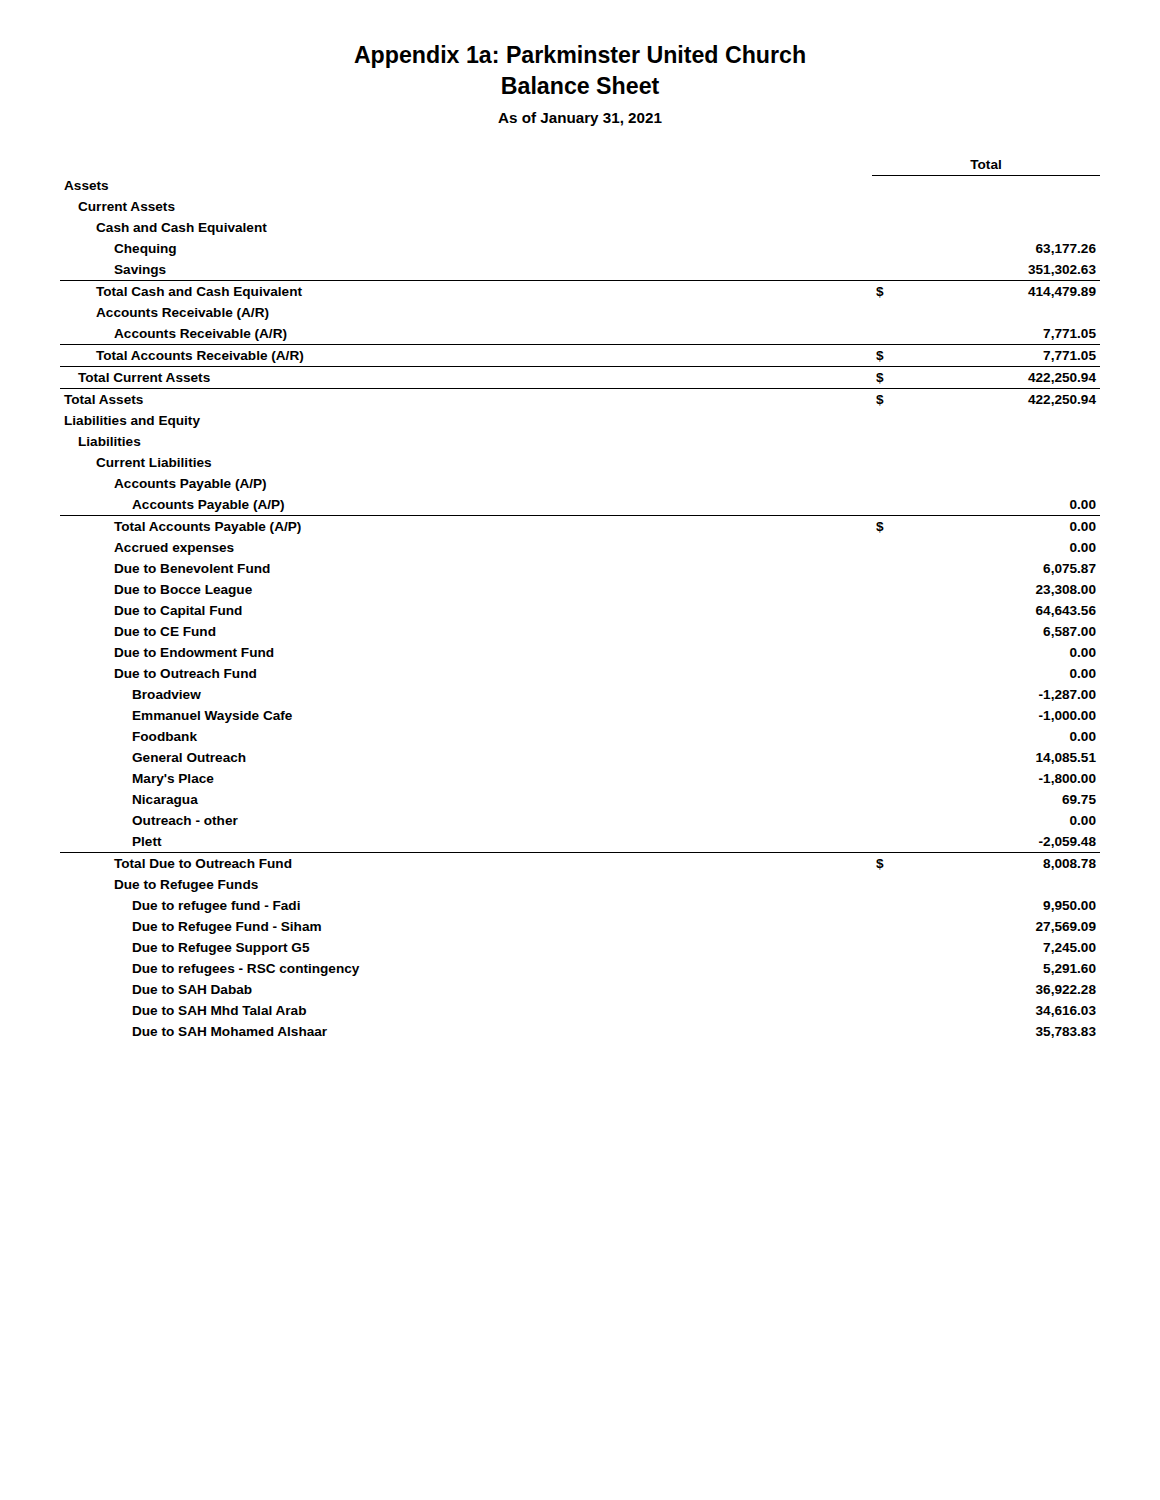Appendix 1a: Parkminster United Church
Balance Sheet
As of January 31, 2021
| | Total |
| --- | --- |
| Assets | | |
| Current Assets | | |
| Cash and Cash Equivalent | | |
| Chequing | | 63,177.26 |
| Savings | | 351,302.63 |
| Total Cash and Cash Equivalent | $ | 414,479.89 |
| Accounts Receivable (A/R) | | |
| Accounts Receivable (A/R) | | 7,771.05 |
| Total Accounts Receivable (A/R) | $ | 7,771.05 |
| Total Current Assets | $ | 422,250.94 |
| Total Assets | $ | 422,250.94 |
| Liabilities and Equity | | |
| Liabilities | | |
| Current Liabilities | | |
| Accounts Payable (A/P) | | |
| Accounts Payable (A/P) | | 0.00 |
| Total Accounts Payable (A/P) | $ | 0.00 |
| Accrued expenses | | 0.00 |
| Due to Benevolent Fund | | 6,075.87 |
| Due to Bocce League | | 23,308.00 |
| Due to Capital Fund | | 64,643.56 |
| Due to CE Fund | | 6,587.00 |
| Due to Endowment Fund | | 0.00 |
| Due to Outreach Fund | | 0.00 |
| Broadview | | -1,287.00 |
| Emmanuel Wayside Cafe | | -1,000.00 |
| Foodbank | | 0.00 |
| General Outreach | | 14,085.51 |
| Mary's Place | | -1,800.00 |
| Nicaragua | | 69.75 |
| Outreach - other | | 0.00 |
| Plett | | -2,059.48 |
| Total Due to Outreach Fund | $ | 8,008.78 |
| Due to Refugee Funds | | |
| Due to refugee fund - Fadi | | 9,950.00 |
| Due to Refugee Fund - Siham | | 27,569.09 |
| Due to Refugee Support G5 | | 7,245.00 |
| Due to refugees - RSC contingency | | 5,291.60 |
| Due to SAH Dabab | | 36,922.28 |
| Due to SAH Mhd Talal Arab | | 34,616.03 |
| Due to SAH Mohamed Alshaar | | 35,783.83 |